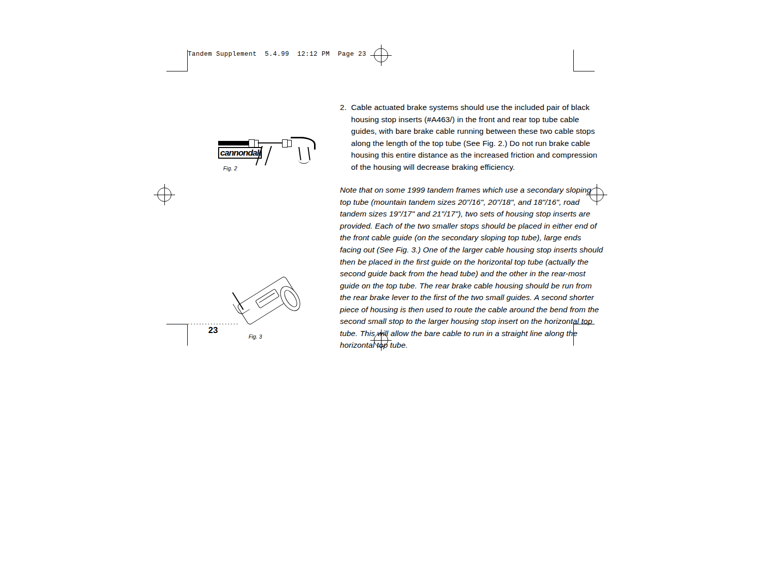Tandem Supplement 5.4.99 12:12 PM Page 23
cannondale
Fig. 2
Fig. 3
2. Cable actuated brake systems should use the included pair of black housing stop inserts (#A463/) in the front and rear top tube cable guides, with bare brake cable running between these two cable stops along the length of the top tube (See Fig. 2.) Do not run brake cable housing this entire distance as the increased friction and compression of the housing will decrease braking efficiency.
Note that on some 1999 tandem frames which use a secondary sloping top tube (mountain tandem sizes 20"/16", 20"/18", and 18"/16", road tandem sizes 19"/17" and 21"/17"), two sets of housing stop inserts are provided. Each of the two smaller stops should be placed in either end of the front cable guide (on the secondary sloping top tube), large ends facing out (See Fig. 3.) One of the larger cable housing stop inserts should then be placed in the first guide on the horizontal top tube (actually the second guide back from the head tube) and the other in the rear-most guide on the top tube. The rear brake cable housing should be run from the rear brake lever to the first of the two small guides. A second shorter piece of housing is then used to route the cable around the bend from the second small stop to the larger housing stop insert on the horizontal top tube. This will allow the bare cable to run in a straight line along the horizontal top tube.
.....................
23